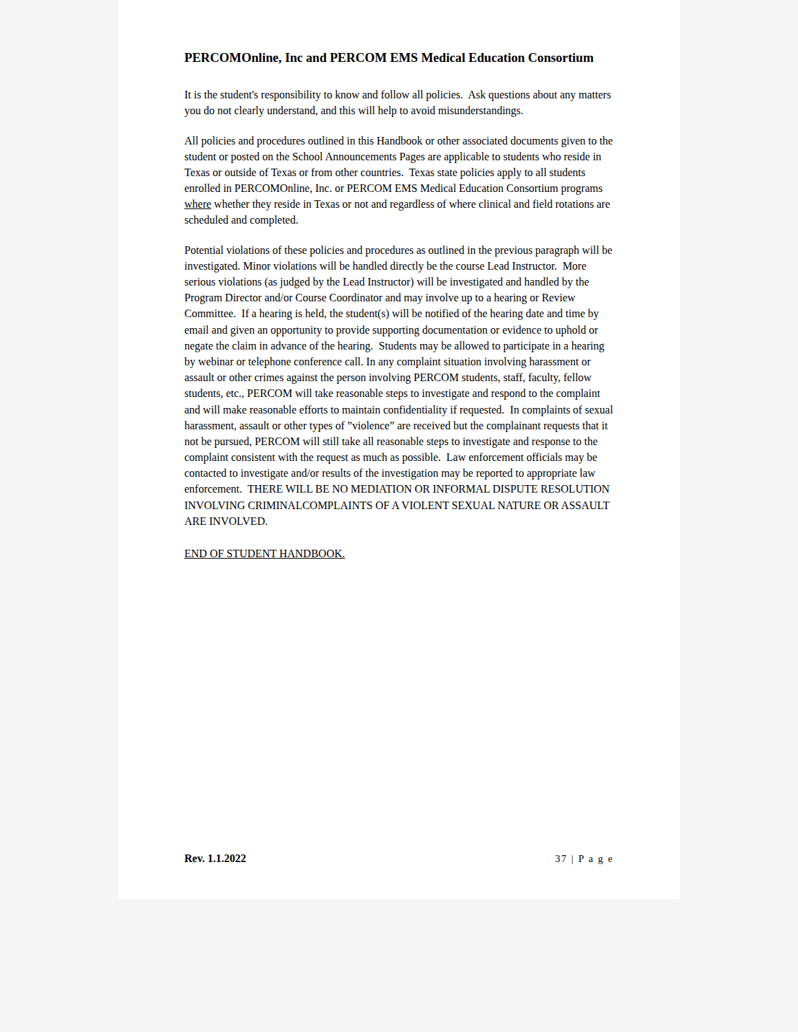PERCOMOnline, Inc and PERCOM EMS Medical Education Consortium
It is the student's responsibility to know and follow all policies. Ask questions about any matters you do not clearly understand, and this will help to avoid misunderstandings.
All policies and procedures outlined in this Handbook or other associated documents given to the student or posted on the School Announcements Pages are applicable to students who reside in Texas or outside of Texas or from other countries. Texas state policies apply to all students enrolled in PERCOMOnline, Inc. or PERCOM EMS Medical Education Consortium programs where whether they reside in Texas or not and regardless of where clinical and field rotations are scheduled and completed.
Potential violations of these policies and procedures as outlined in the previous paragraph will be investigated. Minor violations will be handled directly be the course Lead Instructor. More serious violations (as judged by the Lead Instructor) will be investigated and handled by the Program Director and/or Course Coordinator and may involve up to a hearing or Review Committee. If a hearing is held, the student(s) will be notified of the hearing date and time by email and given an opportunity to provide supporting documentation or evidence to uphold or negate the claim in advance of the hearing. Students may be allowed to participate in a hearing by webinar or telephone conference call. In any complaint situation involving harassment or assault or other crimes against the person involving PERCOM students, staff, faculty, fellow students, etc., PERCOM will take reasonable steps to investigate and respond to the complaint and will make reasonable efforts to maintain confidentiality if requested. In complaints of sexual harassment, assault or other types of ”violence” are received but the complainant requests that it not be pursued, PERCOM will still take all reasonable steps to investigate and response to the complaint consistent with the request as much as possible. Law enforcement officials may be contacted to investigate and/or results of the investigation may be reported to appropriate law enforcement. THERE WILL BE NO MEDIATION OR INFORMAL DISPUTE RESOLUTION INVOLVING CRIMINALCOMPLAINTS OF A VIOLENT SEXUAL NATURE OR ASSAULT ARE INVOLVED.
END OF STUDENT HANDBOOK.
Rev. 1.1.2022
37 | P a g e